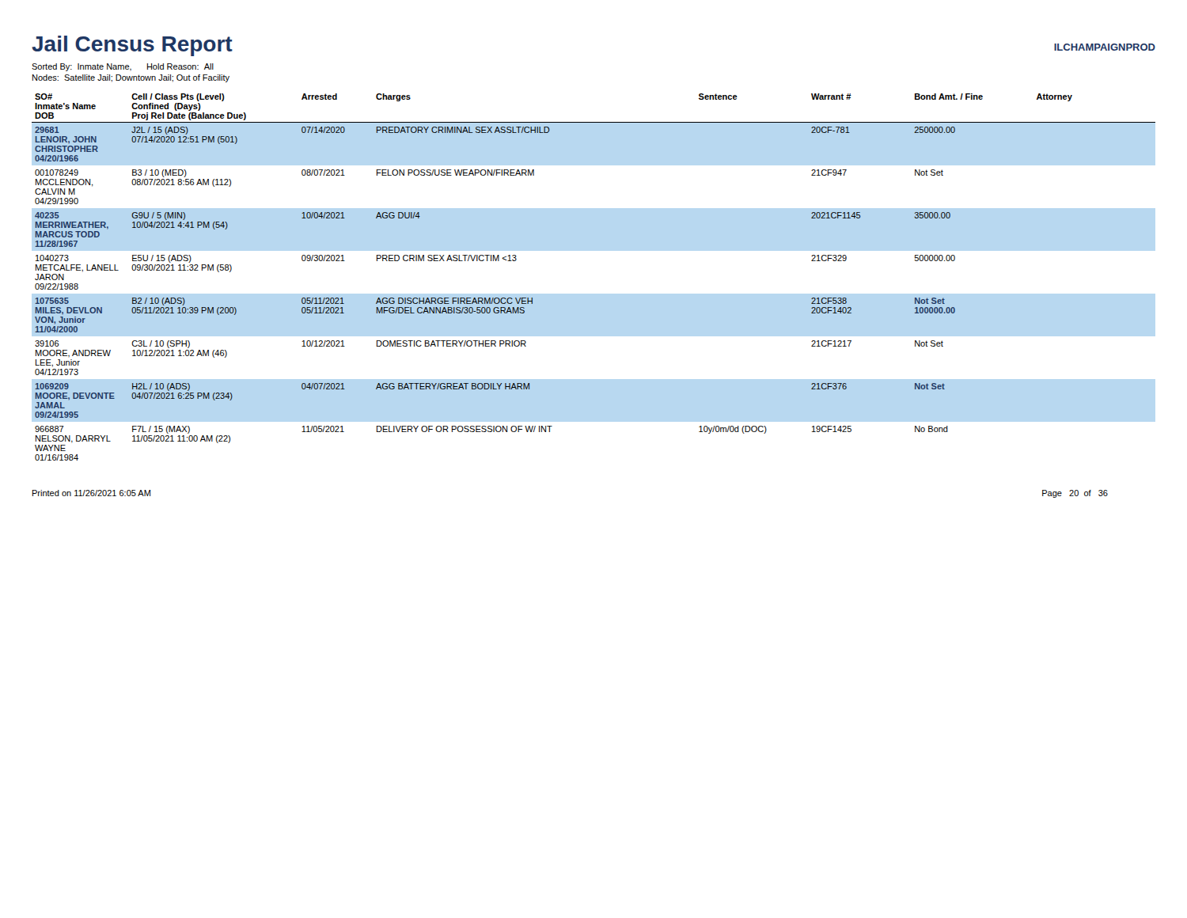ILCHAMPAIGNPROD
Jail Census Report
Sorted By: Inmate Name, Hold Reason: All
Nodes: Satellite Jail; Downtown Jail; Out of Facility
| SO# Inmate's Name DOB | Cell / Class Pts (Level) Confined (Days) Proj Rel Date (Balance Due) | Arrested | Charges | Sentence | Warrant # | Bond Amt. / Fine | Attorney |
| --- | --- | --- | --- | --- | --- | --- | --- |
| 29681 LENOIR, JOHN CHRISTOPHER 04/20/1966 | J2L / 15 (ADS) 07/14/2020 12:51 PM (501) | 07/14/2020 | PREDATORY CRIMINAL SEX ASSLT/CHILD | | 20CF-781 | 250000.00 | |
| 001078249 MCCLENDON, CALVIN M 04/29/1990 | B3 / 10 (MED) 08/07/2021 8:56 AM (112) | 08/07/2021 | FELON POSS/USE WEAPON/FIREARM | | 21CF947 | Not Set | |
| 40235 MERRIWEATHER, MARCUS TODD 11/28/1967 | G9U / 5 (MIN) 10/04/2021 4:41 PM (54) | 10/04/2021 | AGG DUI/4 | | 2021CF1145 | 35000.00 | |
| 1040273 METCALFE, LANELL JARON 09/22/1988 | E5U / 15 (ADS) 09/30/2021 11:32 PM (58) | 09/30/2021 | PRED CRIM SEX ASLT/VICTIM <13 | | 21CF329 | 500000.00 | |
| 1075635 MILES, DEVLON VON, Junior 11/04/2000 | B2 / 10 (ADS) 05/11/2021 10:39 PM (200) | 05/11/2021 05/11/2021 | AGG DISCHARGE FIREARM/OCC VEH MFG/DEL CANNABIS/30-500 GRAMS | | 21CF538 20CF1402 | Not Set 100000.00 | |
| 39106 MOORE, ANDREW LEE, Junior 04/12/1973 | C3L / 10 (SPH) 10/12/2021 1:02 AM (46) | 10/12/2021 | DOMESTIC BATTERY/OTHER PRIOR | | 21CF1217 | Not Set | |
| 1069209 MOORE, DEVONTE JAMAL 09/24/1995 | H2L / 10 (ADS) 04/07/2021 6:25 PM (234) | 04/07/2021 | AGG BATTERY/GREAT BODILY HARM | | 21CF376 | Not Set | |
| 966887 NELSON, DARRYL WAYNE 01/16/1984 | F7L / 15 (MAX) 11/05/2021 11:00 AM (22) | 11/05/2021 | DELIVERY OF OR POSSESSION OF W/ INT | 10y/0m/0d (DOC) | 19CF1425 | No Bond | |
Printed on 11/26/2021 6:05 AM
Page 20 of 36